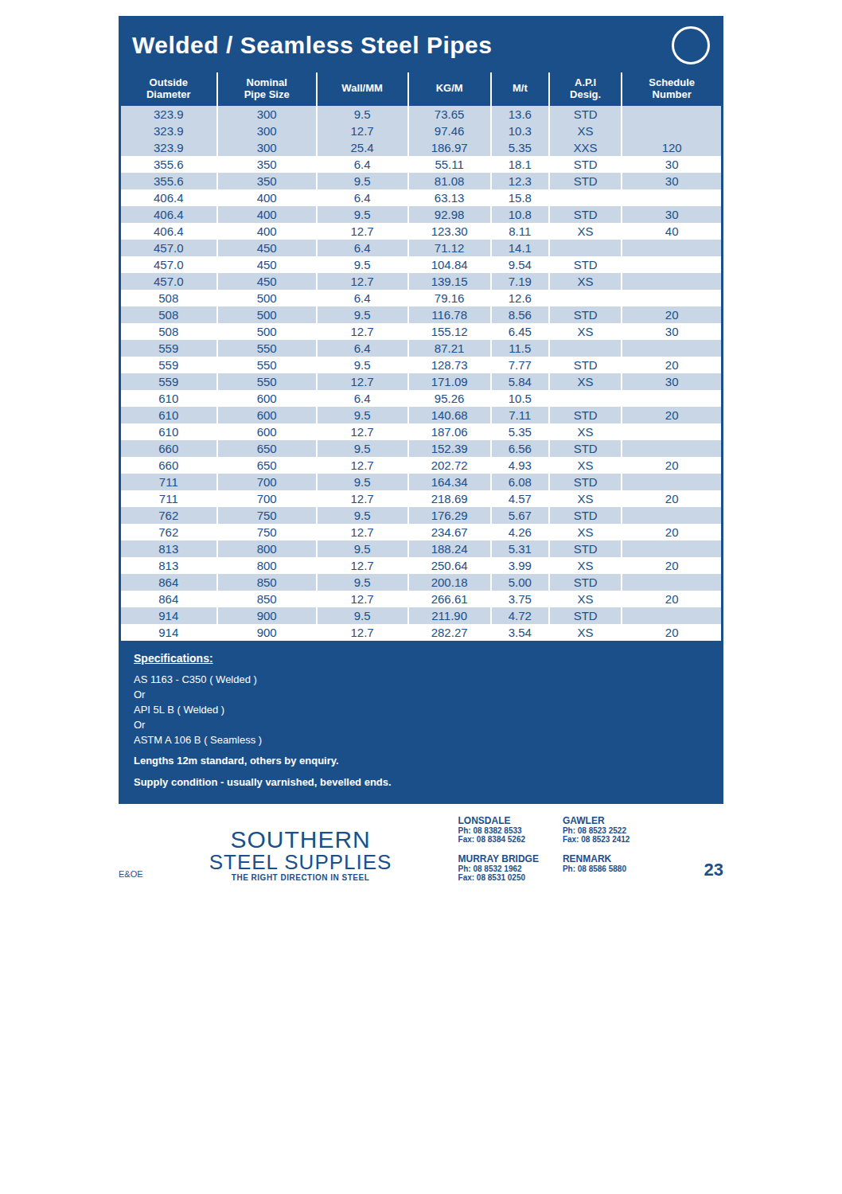Welded / Seamless Steel Pipes
| Outside Diameter | Nominal Pipe Size | Wall/MM | KG/M | M/t | A.P.I Desig. | Schedule Number |
| --- | --- | --- | --- | --- | --- | --- |
| 323.9 | 300 | 9.5 | 73.65 | 13.6 | STD | |
| 323.9 | 300 | 12.7 | 97.46 | 10.3 | XS | |
| 323.9 | 300 | 25.4 | 186.97 | 5.35 | XXS | 120 |
| 355.6 | 350 | 6.4 | 55.11 | 18.1 | STD | 30 |
| 355.6 | 350 | 9.5 | 81.08 | 12.3 | STD | 30 |
| 406.4 | 400 | 6.4 | 63.13 | 15.8 | | |
| 406.4 | 400 | 9.5 | 92.98 | 10.8 | STD | 30 |
| 406.4 | 400 | 12.7 | 123.30 | 8.11 | XS | 40 |
| 457.0 | 450 | 6.4 | 71.12 | 14.1 | | |
| 457.0 | 450 | 9.5 | 104.84 | 9.54 | STD | |
| 457.0 | 450 | 12.7 | 139.15 | 7.19 | XS | |
| 508 | 500 | 6.4 | 79.16 | 12.6 | | |
| 508 | 500 | 9.5 | 116.78 | 8.56 | STD | 20 |
| 508 | 500 | 12.7 | 155.12 | 6.45 | XS | 30 |
| 559 | 550 | 6.4 | 87.21 | 11.5 | | |
| 559 | 550 | 9.5 | 128.73 | 7.77 | STD | 20 |
| 559 | 550 | 12.7 | 171.09 | 5.84 | XS | 30 |
| 610 | 600 | 6.4 | 95.26 | 10.5 | | |
| 610 | 600 | 9.5 | 140.68 | 7.11 | STD | 20 |
| 610 | 600 | 12.7 | 187.06 | 5.35 | XS | |
| 660 | 650 | 9.5 | 152.39 | 6.56 | STD | |
| 660 | 650 | 12.7 | 202.72 | 4.93 | XS | 20 |
| 711 | 700 | 9.5 | 164.34 | 6.08 | STD | |
| 711 | 700 | 12.7 | 218.69 | 4.57 | XS | 20 |
| 762 | 750 | 9.5 | 176.29 | 5.67 | STD | |
| 762 | 750 | 12.7 | 234.67 | 4.26 | XS | 20 |
| 813 | 800 | 9.5 | 188.24 | 5.31 | STD | |
| 813 | 800 | 12.7 | 250.64 | 3.99 | XS | 20 |
| 864 | 850 | 9.5 | 200.18 | 5.00 | STD | |
| 864 | 850 | 12.7 | 266.61 | 3.75 | XS | 20 |
| 914 | 900 | 9.5 | 211.90 | 4.72 | STD | |
| 914 | 900 | 12.7 | 282.27 | 3.54 | XS | 20 |
Specifications:
AS 1163 - C350 ( Welded )
Or
API 5L B ( Welded )
Or
ASTM A 106 B ( Seamless )
Lengths 12m standard, others by enquiry.
Supply condition - usually varnished, bevelled ends.
E&OE
SOUTHERN
STEEL SUPPLIES
THE RIGHT DIRECTION IN STEEL
LONSDALE Ph: 08 8382 8533 Fax: 08 8384 5262
MURRAY BRIDGE Ph: 08 8532 1962 Fax: 08 8531 0250
GAWLER Ph: 08 8523 2522 Fax: 08 8523 2412
RENMARK Ph: 08 8586 5880
23